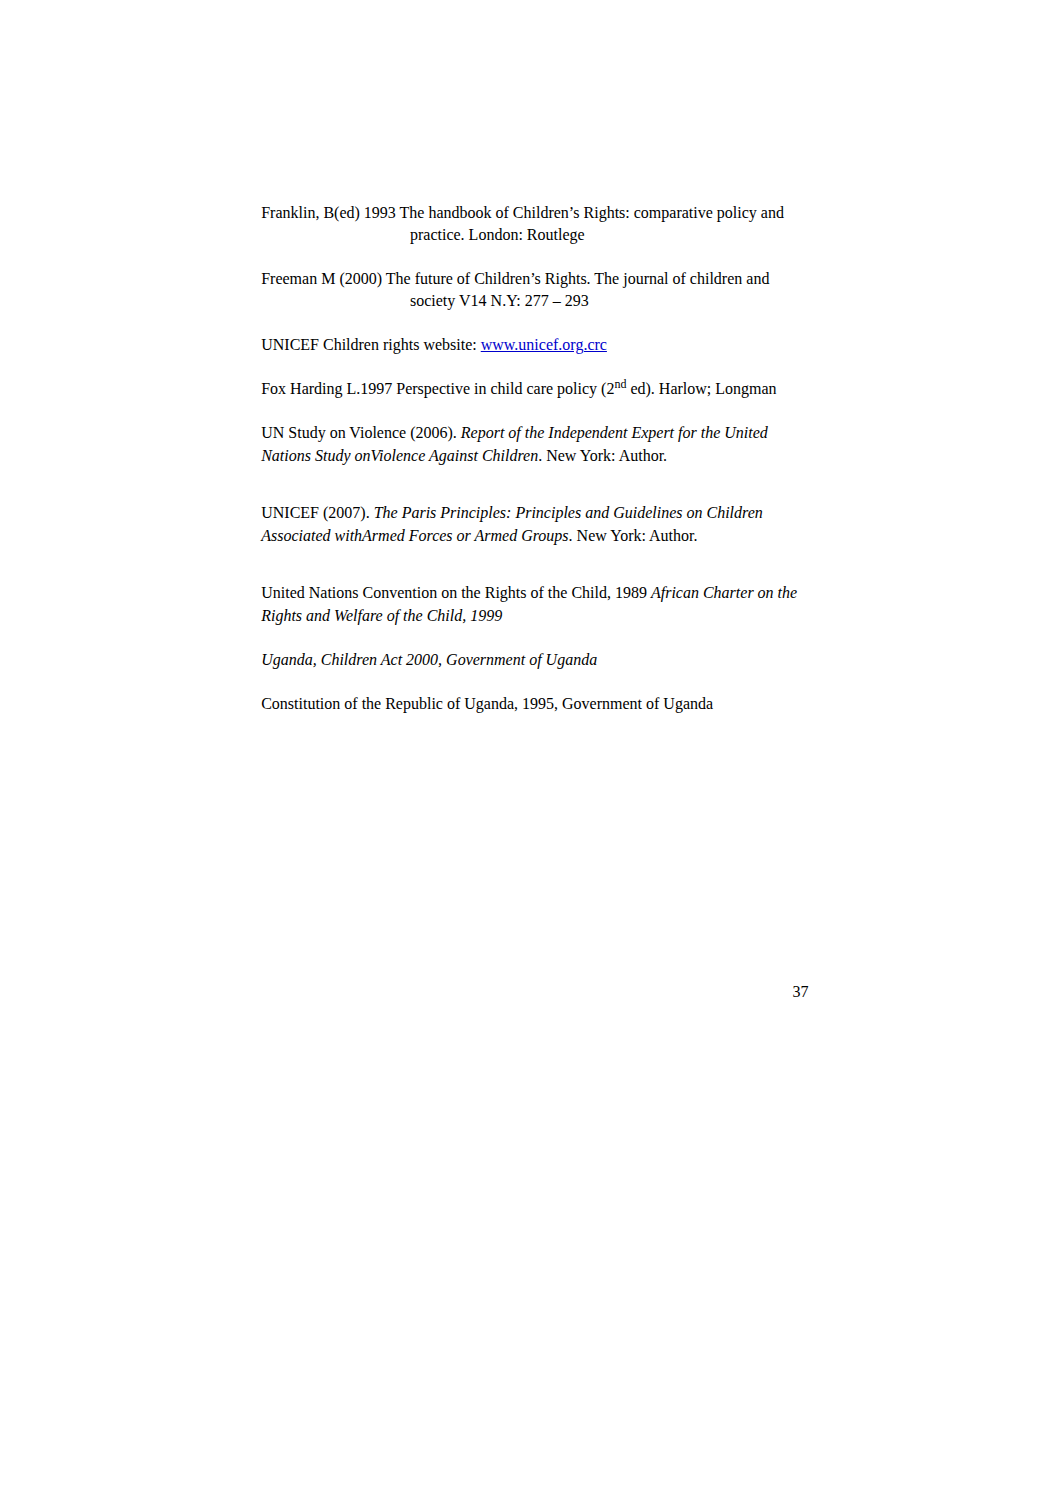Franklin, B(ed) 1993 The handbook of Children’s Rights: comparative policy and
practice. London: Routlege
Freeman M (2000) The future of Children’s Rights. The journal of children and
society V14 N.Y: 277 – 293
UNICEF Children rights website: www.unicef.org.crc
Fox Harding L.1997 Perspective in child care policy (2nd ed). Harlow; Longman
UN Study on Violence (2006). Report of the Independent Expert for the United Nations Study onViolence Against Children. New York: Author.
UNICEF (2007). The Paris Principles: Principles and Guidelines on Children Associated withArmed Forces or Armed Groups. New York: Author.
United Nations Convention on the Rights of the Child, 1989 African Charter on the Rights and Welfare of the Child, 1999
Uganda, Children Act 2000, Government of Uganda
Constitution of the Republic of Uganda, 1995, Government of Uganda
37